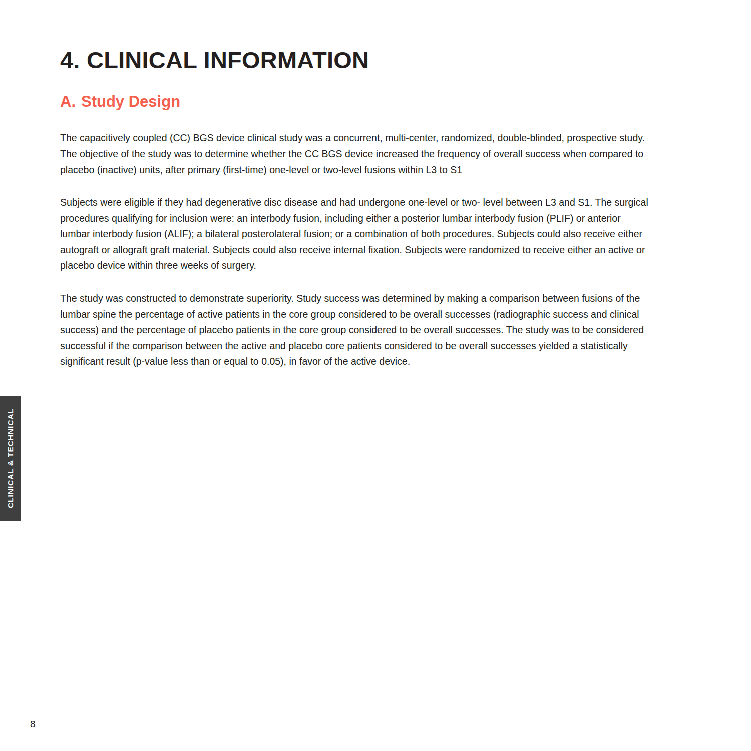CLINICAL & TECHNICAL
4. CLINICAL INFORMATION
A. Study Design
The capacitively coupled (CC) BGS device clinical study was a concurrent, multi-center, randomized, double-blinded, prospective study. The objective of the study was to determine whether the CC BGS device increased the frequency of overall success when compared to placebo (inactive) units, after primary (first-time) one-level or two-level fusions within L3 to S1
Subjects were eligible if they had degenerative disc disease and had undergone one-level or two- level between L3 and S1. The surgical procedures qualifying for inclusion were: an interbody fusion, including either a posterior lumbar interbody fusion (PLIF) or anterior lumbar interbody fusion (ALIF); a bilateral posterolateral fusion; or a combination of both procedures. Subjects could also receive either autograft or allograft graft material. Subjects could also receive internal fixation. Subjects were randomized to receive either an active or placebo device within three weeks of surgery.
The study was constructed to demonstrate superiority. Study success was determined by making a comparison between fusions of the lumbar spine the percentage of active patients in the core group considered to be overall successes (radiographic success and clinical success) and the percentage of placebo patients in the core group considered to be overall successes. The study was to be considered successful if the comparison between the active and placebo core patients considered to be overall successes yielded a statistically significant result (p-value less than or equal to 0.05), in favor of the active device.
8